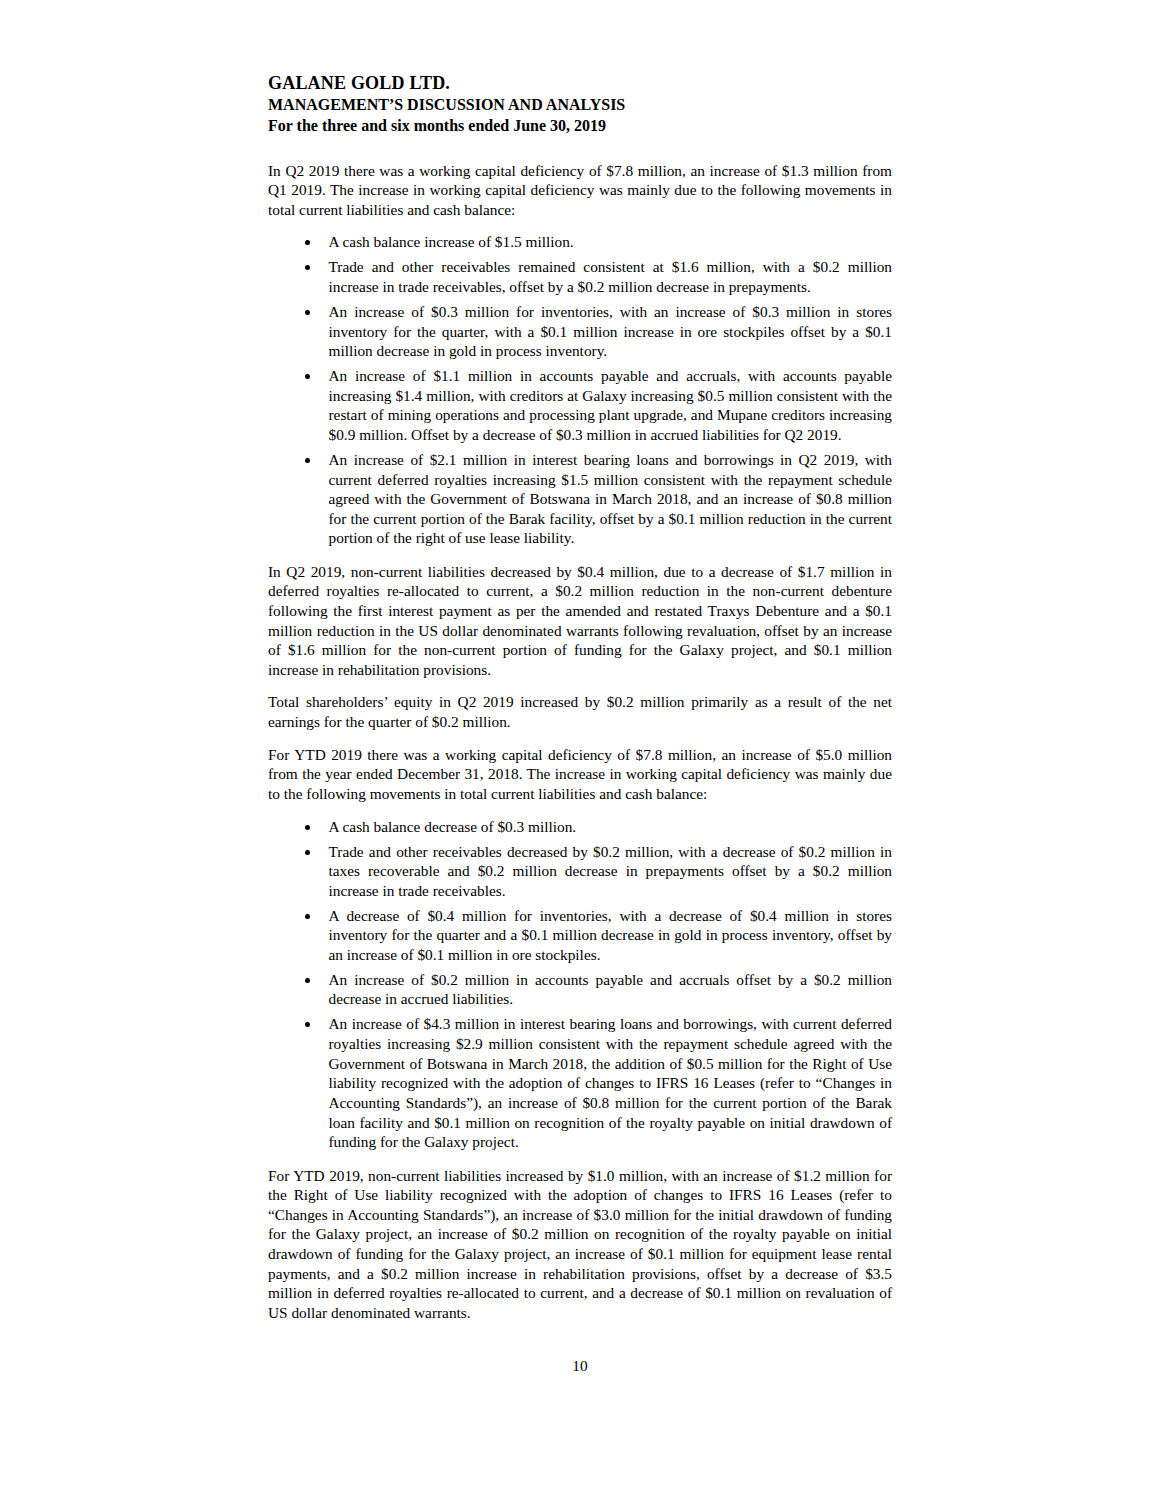GALANE GOLD LTD.
MANAGEMENT’S DISCUSSION AND ANALYSIS
For the three and six months ended June 30, 2019
In Q2 2019 there was a working capital deficiency of $7.8 million, an increase of $1.3 million from Q1 2019. The increase in working capital deficiency was mainly due to the following movements in total current liabilities and cash balance:
A cash balance increase of $1.5 million.
Trade and other receivables remained consistent at $1.6 million, with a $0.2 million increase in trade receivables, offset by a $0.2 million decrease in prepayments.
An increase of $0.3 million for inventories, with an increase of $0.3 million in stores inventory for the quarter, with a $0.1 million increase in ore stockpiles offset by a $0.1 million decrease in gold in process inventory.
An increase of $1.1 million in accounts payable and accruals, with accounts payable increasing $1.4 million, with creditors at Galaxy increasing $0.5 million consistent with the restart of mining operations and processing plant upgrade, and Mupane creditors increasing $0.9 million. Offset by a decrease of $0.3 million in accrued liabilities for Q2 2019.
An increase of $2.1 million in interest bearing loans and borrowings in Q2 2019, with current deferred royalties increasing $1.5 million consistent with the repayment schedule agreed with the Government of Botswana in March 2018, and an increase of $0.8 million for the current portion of the Barak facility, offset by a $0.1 million reduction in the current portion of the right of use lease liability.
In Q2 2019, non-current liabilities decreased by $0.4 million, due to a decrease of $1.7 million in deferred royalties re-allocated to current, a $0.2 million reduction in the non-current debenture following the first interest payment as per the amended and restated Traxys Debenture and a $0.1 million reduction in the US dollar denominated warrants following revaluation, offset by an increase of $1.6 million for the non-current portion of funding for the Galaxy project, and $0.1 million increase in rehabilitation provisions.
Total shareholders’ equity in Q2 2019 increased by $0.2 million primarily as a result of the net earnings for the quarter of $0.2 million.
For YTD 2019 there was a working capital deficiency of $7.8 million, an increase of $5.0 million from the year ended December 31, 2018. The increase in working capital deficiency was mainly due to the following movements in total current liabilities and cash balance:
A cash balance decrease of $0.3 million.
Trade and other receivables decreased by $0.2 million, with a decrease of $0.2 million in taxes recoverable and $0.2 million decrease in prepayments offset by a $0.2 million increase in trade receivables.
A decrease of $0.4 million for inventories, with a decrease of $0.4 million in stores inventory for the quarter and a $0.1 million decrease in gold in process inventory, offset by an increase of $0.1 million in ore stockpiles.
An increase of $0.2 million in accounts payable and accruals offset by a $0.2 million decrease in accrued liabilities.
An increase of $4.3 million in interest bearing loans and borrowings, with current deferred royalties increasing $2.9 million consistent with the repayment schedule agreed with the Government of Botswana in March 2018, the addition of $0.5 million for the Right of Use liability recognized with the adoption of changes to IFRS 16 Leases (refer to “Changes in Accounting Standards”), an increase of $0.8 million for the current portion of the Barak loan facility and $0.1 million on recognition of the royalty payable on initial drawdown of funding for the Galaxy project.
For YTD 2019, non-current liabilities increased by $1.0 million, with an increase of $1.2 million for the Right of Use liability recognized with the adoption of changes to IFRS 16 Leases (refer to “Changes in Accounting Standards”), an increase of $3.0 million for the initial drawdown of funding for the Galaxy project, an increase of $0.2 million on recognition of the royalty payable on initial drawdown of funding for the Galaxy project, an increase of $0.1 million for equipment lease rental payments, and a $0.2 million increase in rehabilitation provisions, offset by a decrease of $3.5 million in deferred royalties re-allocated to current, and a decrease of $0.1 million on revaluation of US dollar denominated warrants.
10